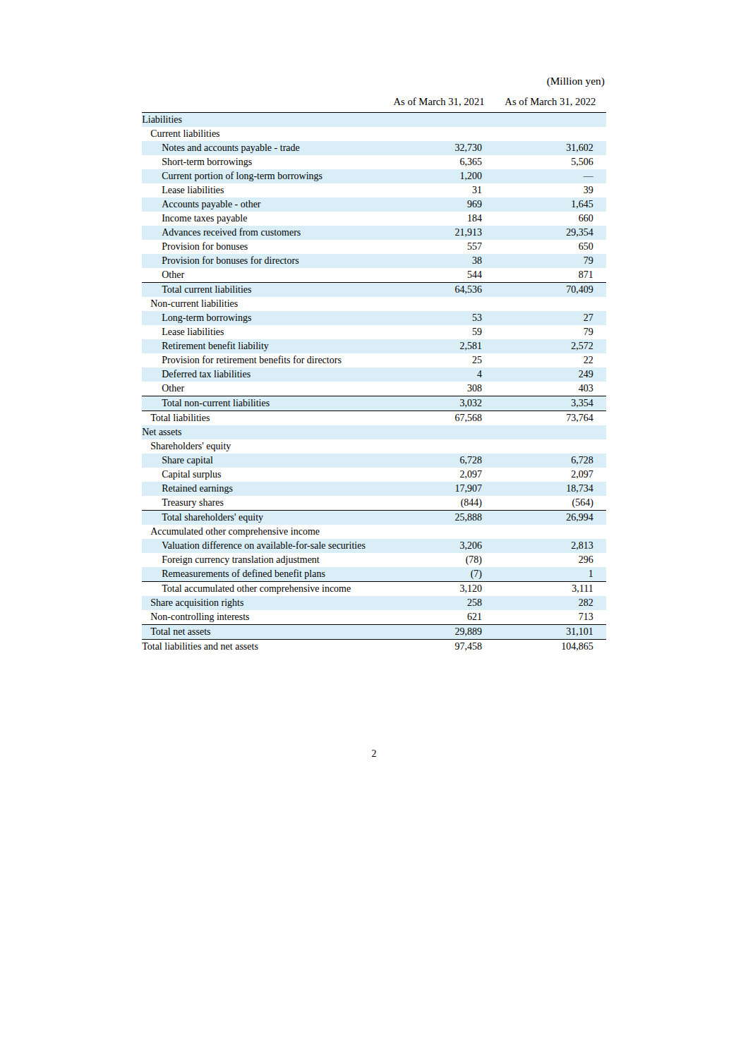(Million yen)
| | As of March 31, 2021 | As of March 31, 2022 |
| Liabilities | | |
| Current liabilities | | |
| Notes and accounts payable - trade | 32,730 | 31,602 |
| Short-term borrowings | 6,365 | 5,506 |
| Current portion of long-term borrowings | 1,200 | — |
| Lease liabilities | 31 | 39 |
| Accounts payable - other | 969 | 1,645 |
| Income taxes payable | 184 | 660 |
| Advances received from customers | 21,913 | 29,354 |
| Provision for bonuses | 557 | 650 |
| Provision for bonuses for directors | 38 | 79 |
| Other | 544 | 871 |
| Total current liabilities | 64,536 | 70,409 |
| Non-current liabilities | | |
| Long-term borrowings | 53 | 27 |
| Lease liabilities | 59 | 79 |
| Retirement benefit liability | 2,581 | 2,572 |
| Provision for retirement benefits for directors | 25 | 22 |
| Deferred tax liabilities | 4 | 249 |
| Other | 308 | 403 |
| Total non-current liabilities | 3,032 | 3,354 |
| Total liabilities | 67,568 | 73,764 |
| Net assets | | |
| Shareholders' equity | | |
| Share capital | 6,728 | 6,728 |
| Capital surplus | 2,097 | 2,097 |
| Retained earnings | 17,907 | 18,734 |
| Treasury shares | (844) | (564) |
| Total shareholders' equity | 25,888 | 26,994 |
| Accumulated other comprehensive income | | |
| Valuation difference on available-for-sale securities | 3,206 | 2,813 |
| Foreign currency translation adjustment | (78) | 296 |
| Remeasurements of defined benefit plans | (7) | 1 |
| Total accumulated other comprehensive income | 3,120 | 3,111 |
| Share acquisition rights | 258 | 282 |
| Non-controlling interests | 621 | 713 |
| Total net assets | 29,889 | 31,101 |
| Total liabilities and net assets | 97,458 | 104,865 |
2